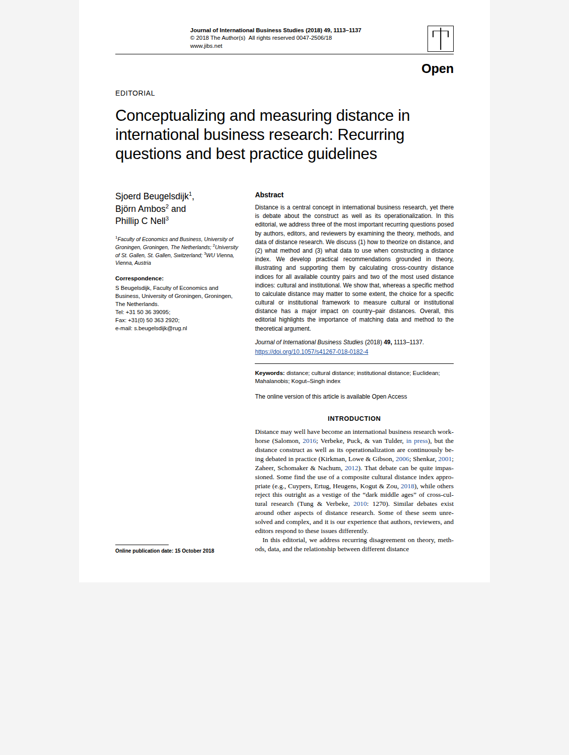Journal of International Business Studies (2018) 49, 1113–1137
© 2018 The Author(s) All rights reserved 0047-2506/18
www.jibs.net
Open
EDITORIAL
Conceptualizing and measuring distance in international business research: Recurring questions and best practice guidelines
Sjoerd Beugelsdijk1,
Björn Ambos2 and
Phillip C Nell3
1Faculty of Economics and Business, University of Groningen, Groningen, The Netherlands; 2University of St. Gallen, St. Gallen, Switzerland; 3WU Vienna, Vienna, Austria
Correspondence:
S Beugelsdijk, Faculty of Economics and Business, University of Groningen, Groningen, The Netherlands.
Tel: +31 50 36 39095;
Fax: +31(0) 50 363 2920;
e-mail: s.beugelsdijk@rug.nl
Abstract
Distance is a central concept in international business research, yet there is debate about the construct as well as its operationalization. In this editorial, we address three of the most important recurring questions posed by authors, editors, and reviewers by examining the theory, methods, and data of distance research. We discuss (1) how to theorize on distance, and (2) what method and (3) what data to use when constructing a distance index. We develop practical recommendations grounded in theory, illustrating and supporting them by calculating cross-country distance indices for all available country pairs and two of the most used distance indices: cultural and institutional. We show that, whereas a specific method to calculate distance may matter to some extent, the choice for a specific cultural or institutional framework to measure cultural or institutional distance has a major impact on country–pair distances. Overall, this editorial highlights the importance of matching data and method to the theoretical argument.
Journal of International Business Studies (2018) 49, 1113–1137.
https://doi.org/10.1057/s41267-018-0182-4
Keywords: distance; cultural distance; institutional distance; Euclidean; Mahalanobis; Kogut–Singh index
The online version of this article is available Open Access
INTRODUCTION
Distance may well have become an international business research workhorse (Salomon, 2016; Verbeke, Puck, & van Tulder, in press), but the distance construct as well as its operationalization are continuously being debated in practice (Kirkman, Lowe & Gibson, 2006; Shenkar, 2001; Zaheer, Schomaker & Nachum, 2012). That debate can be quite impassioned. Some find the use of a composite cultural distance index appropriate (e.g., Cuypers, Ertug, Heugens, Kogut & Zou, 2018), while others reject this outright as a vestige of the “dark middle ages” of cross-cultural research (Tung & Verbeke, 2010: 1270). Similar debates exist around other aspects of distance research. Some of these seem unresolved and complex, and it is our experience that authors, reviewers, and editors respond to these issues differently.
In this editorial, we address recurring disagreement on theory, methods, data, and the relationship between different distance
Online publication date: 15 October 2018